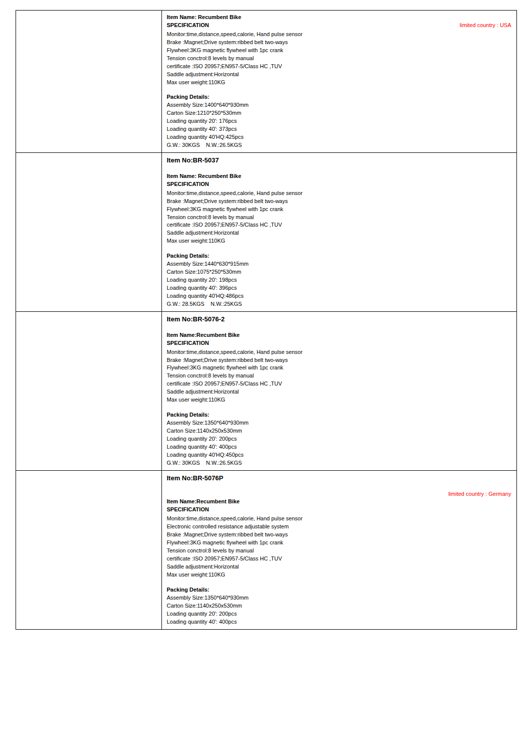| | Item Name: Recumbent Bike SPECIFICATION limited country : USA Monitor:time,distance,speed,calorie, Hand pulse sensor Brake :Magnet;Drive system:ribbed belt two-ways Flywheel:3KG magnetic flywheel with 1pc crank Tension conctrol:8 levels by manual certificate :ISO 20957;EN957-5/Class HC ,TUV Saddle adjustment:Horizontal Max user weight:110KG Packing Details: Assembly Size:1400*640*930mm Carton Size:1210*250*530mm Loading quantity 20': 176pcs Loading quantity 40': 373pcs Loading quantity 40'HQ:425pcs G.W.: 30KGS N.W.:26.5KGS |
| | Item No:BR-5037 Item Name: Recumbent Bike SPECIFICATION Monitor:time,distance,speed,calorie, Hand pulse sensor Brake :Magnet;Drive system:ribbed belt two-ways Flywheel:3KG magnetic flywheel with 1pc crank Tension conctrol:8 levels by manual certificate :ISO 20957;EN957-5/Class HC ,TUV Saddle adjustment:Horizontal Max user weight:110KG Packing Details: Assembly Size:1440*630*915mm Carton Size:1075*250*530mm Loading quantity 20': 198pcs Loading quantity 40': 396pcs Loading quantity 40'HQ:486pcs G.W.: 28.5KGS N.W.:25KGS |
| | Item No:BR-5076-2 Item Name:Recumbent Bike SPECIFICATION Monitor:time,distance,speed,calorie, Hand pulse sensor Brake :Magnet;Drive system:ribbed belt two-ways Flywheel:3KG magnetic flywheel with 1pc crank Tension conctrol:8 levels by manual certificate :ISO 20957;EN957-5/Class HC ,TUV Saddle adjustment:Horizontal Max user weight:110KG Packing Details: Assembly Size:1350*640*930mm Carton Size:1140x250x530mm Loading quantity 20': 200pcs Loading quantity 40': 400pcs Loading quantity 40'HQ:450pcs G.W.: 30KGS N.W.:26.5KGS |
| | Item No:BR-5076P limited country : Germany Item Name:Recumbent Bike SPECIFICATION Monitor:time,distance,speed,calorie, Hand pulse sensor Electronic controlled resistance adjustable system Brake :Magnet;Drive system:ribbed belt two-ways Flywheel:3KG magnetic flywheel with 1pc crank Tension conctrol:8 levels by manual certificate :ISO 20957;EN957-5/Class HC ,TUV Saddle adjustment:Horizontal Max user weight:110KG Packing Details: Assembly Size:1350*640*930mm Carton Size:1140x250x530mm Loading quantity 20': 200pcs Loading quantity 40': 400pcs |